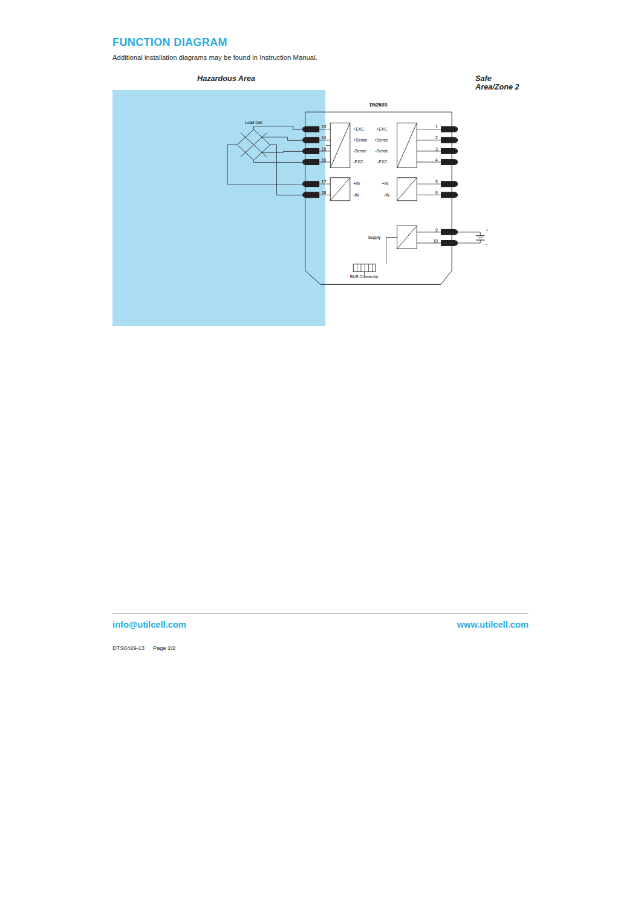FUNCTION DIAGRAM
Additional installation diagrams may be found in Instruction Manual.
Hazardous Area
Safe Area/Zone 2
D5263S Load Cell 13 14 15 16 17 18 +EXC +Sense -Sense -EXC +IN -IN +EXC +Sense -Sense -EXC +IN -IN 1 2 3 4 5 6 Supply 9 10 + - BUS Connector
info@utilcell.com www.utilcell.com
DTS0429-13 Page 2/2